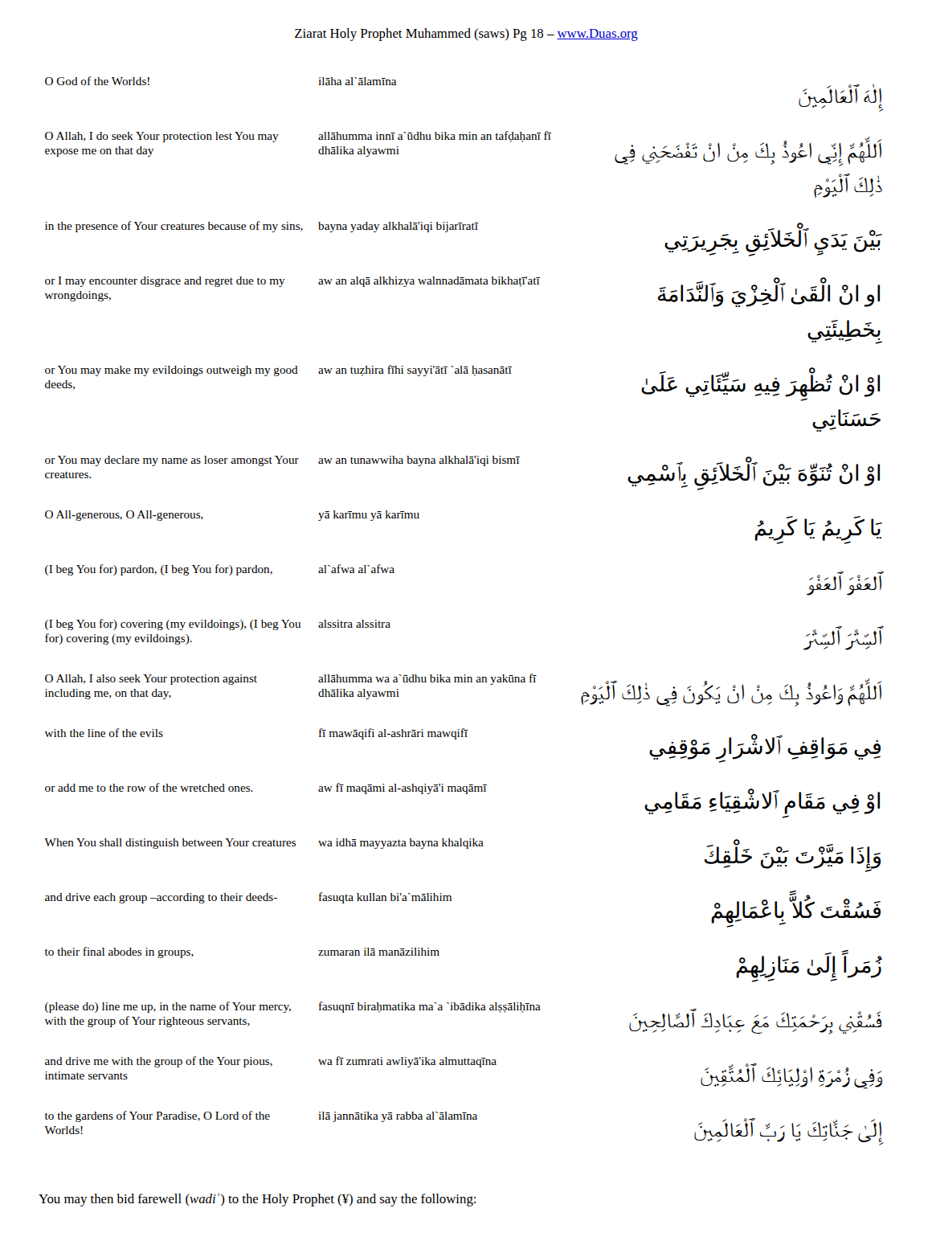Ziarat Holy Prophet Muhammed (saws) Pg 18 – www.Duas.org
| O God of the Worlds! | ilāha al`ālamīna | إِلٰهَ ٱلْعَالَمِينَ |
| O Allah, I do seek Your protection lest You may expose me on that day | allāhumma innī a`ūdhu bika min an tafḍaḥanī fī dhālika alyawmi | اَللَّهُمَّ إِنِّي اعُوذُ بِكَ مِنْ انْ تَفْضَحَنِي فِي ذٰلِكَ ٱلْيَوْمِ |
| in the presence of Your creatures because of my sins, | bayna yaday alkhalā'iqi bijarīratī | بَيْنَ يَدَيِ ٱلْخَلاَئِقِ بِجَرِيرَتِي |
| or I may encounter disgrace and regret due to my wrongdoings, | aw an alqā alkhizya walnnadāmata bikhaṭī'atī | او انْ الْقَىٰ ٱلْخِزْيَ وَٱلنَّدَامَةَ بِخَطِيئَتِي |
| or You may make my evildoings outweigh my good deeds, | aw an tuẓhira fīhi sayyi'ātī `alā ḥasanātī | اوْ انْ تُظْهِرَ فِيهِ سَيِّئَاتِي عَلَىٰ حَسَنَاتِي |
| or You may declare my name as loser amongst Your creatures. | aw an tunawwiha bayna alkhalā'iqi bismī | اوْ انْ تُنَوِّهَ بَيْنَ ٱلْخَلاَئِقِ بِٱسْمِي |
| O All-generous, O All-generous, | yā karīmu yā karīmu | يَا كَرِيمُ يَا كَرِيمُ |
| (I beg You for) pardon, (I beg You for) pardon, | al`afwa al`afwa | ٱلعَفْوَ ٱلعَفْوَ |
| (I beg You for) covering (my evildoings), (I beg You for) covering (my evildoings). | alssitra alssitra | ٱلسِّتْرَ ٱلسِّتْرَ |
| O Allah, I also seek Your protection against including me, on that day, | allāhumma wa a`ūdhu bika min an yakūna fī dhālika alyawmi | اَللَّهُمَّ وَاعُوذُ بِكَ مِنْ انْ يَكُونَ فِي ذٰلِكَ ٱلْيَوْمِ |
| with the line of the evils | fī mawāqifi al-ashrāri mawqifī | فِي مَوَاقِفِ ٱلاشْرَارِ مَوْقِفِي |
| or add me to the row of the wretched ones. | aw fī maqāmi al-ashqiyā'i maqāmī | اوْ فِي مَقَامِ ٱلاشْقِيَاءِ مَقَامِي |
| When You shall distinguish between Your creatures | wa idhā mayyazta bayna khalqika | وَإِذَا مَيَّزْتَ بَيْنَ خَلْقِكَ |
| and drive each group –according to their deeds- | fasuqta kullan bi'a`mālihim | فَسُقْتَ كُلاًّ بِاعْمَالِهِمْ |
| to their final abodes in groups, | zumaran ilā manāzilihim | زُمَراً إِلَىٰ مَنَازِلِهِمْ |
| (please do) line me up, in the name of Your mercy, with the group of Your righteous servants, | fasuqnī biraḥmatika ma`a `ibādika alṣṣāliḥīna | فَسُقْنِي بِرَحْمَتِكَ مَعَ عِبَادِكَ ٱلصَّالِحِينَ |
| and drive me with the group of the Your pious, intimate servants | wa fī zumrati awliyā'ika almuttaqīna | وَفِي زُمْرَةِ اوْلِيَائِكَ ٱلْمُتَّقِينَ |
| to the gardens of Your Paradise, O Lord of the Worlds! | ilā jannātika yā rabba al`ālamīna | إِلَىٰ جَنَّاتِكَ يَا رَبَّ ٱلْعَالَمِينَ |
You may then bid farewell (wadiʿ) to the Holy Prophet (¥) and say the following: